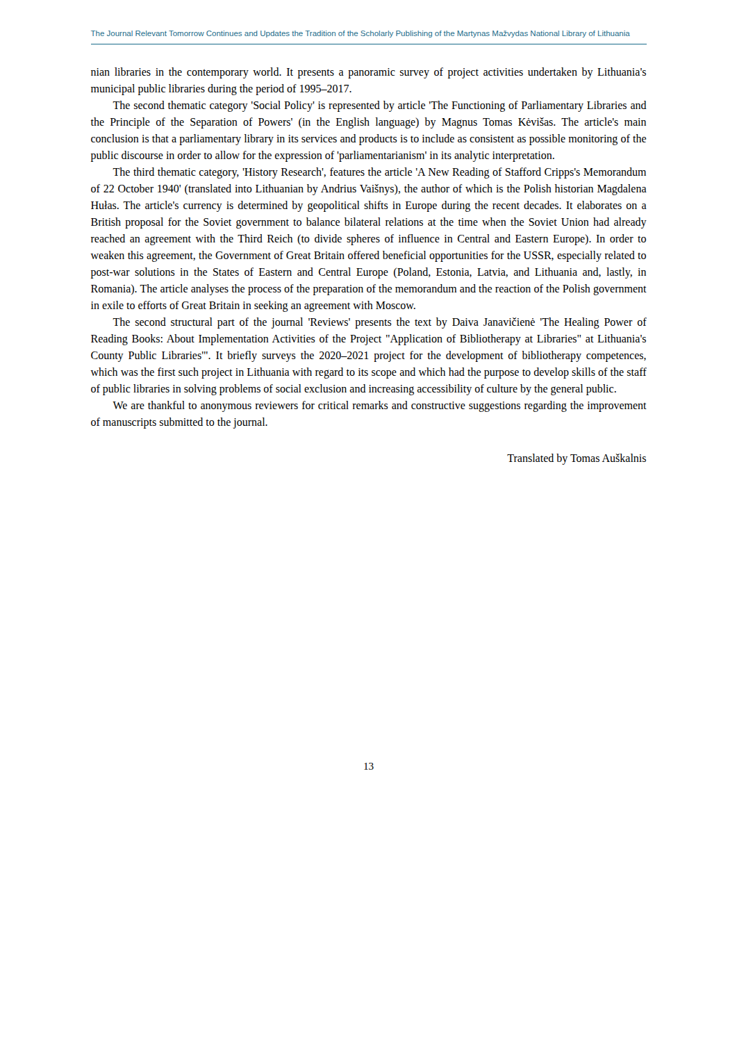The Journal Relevant Tomorrow Continues and Updates the Tradition of the Scholarly Publishing of the Martynas Mažvydas National Library of Lithuania
nian libraries in the contemporary world. It presents a panoramic survey of project activities undertaken by Lithuania's municipal public libraries during the period of 1995–2017.
The second thematic category 'Social Policy' is represented by article 'The Functioning of Parliamentary Libraries and the Principle of the Separation of Powers' (in the English language) by Magnus Tomas Kėvišas. The article's main conclusion is that a parliamentary library in its services and products is to include as consistent as possible monitoring of the public discourse in order to allow for the expression of 'parliamentarianism' in its analytic interpretation.
The third thematic category, 'History Research', features the article 'A New Reading of Stafford Cripps's Memorandum of 22 October 1940' (translated into Lithuanian by Andrius Vaišnys), the author of which is the Polish historian Magdalena Hułas. The article's currency is determined by geopolitical shifts in Europe during the recent decades. It elaborates on a British proposal for the Soviet government to balance bilateral relations at the time when the Soviet Union had already reached an agreement with the Third Reich (to divide spheres of influence in Central and Eastern Europe). In order to weaken this agreement, the Government of Great Britain offered beneficial opportunities for the USSR, especially related to post-war solutions in the States of Eastern and Central Europe (Poland, Estonia, Latvia, and Lithuania and, lastly, in Romania). The article analyses the process of the preparation of the memorandum and the reaction of the Polish government in exile to efforts of Great Britain in seeking an agreement with Moscow.
The second structural part of the journal 'Reviews' presents the text by Daiva Janavičienė 'The Healing Power of Reading Books: About Implementation Activities of the Project "Application of Bibliotherapy at Libraries" at Lithuania's County Public Libraries'". It briefly surveys the 2020–2021 project for the development of bibliotherapy competences, which was the first such project in Lithuania with regard to its scope and which had the purpose to develop skills of the staff of public libraries in solving problems of social exclusion and increasing accessibility of culture by the general public.
We are thankful to anonymous reviewers for critical remarks and constructive suggestions regarding the improvement of manuscripts submitted to the journal.
Translated by Tomas Auškalnis
13